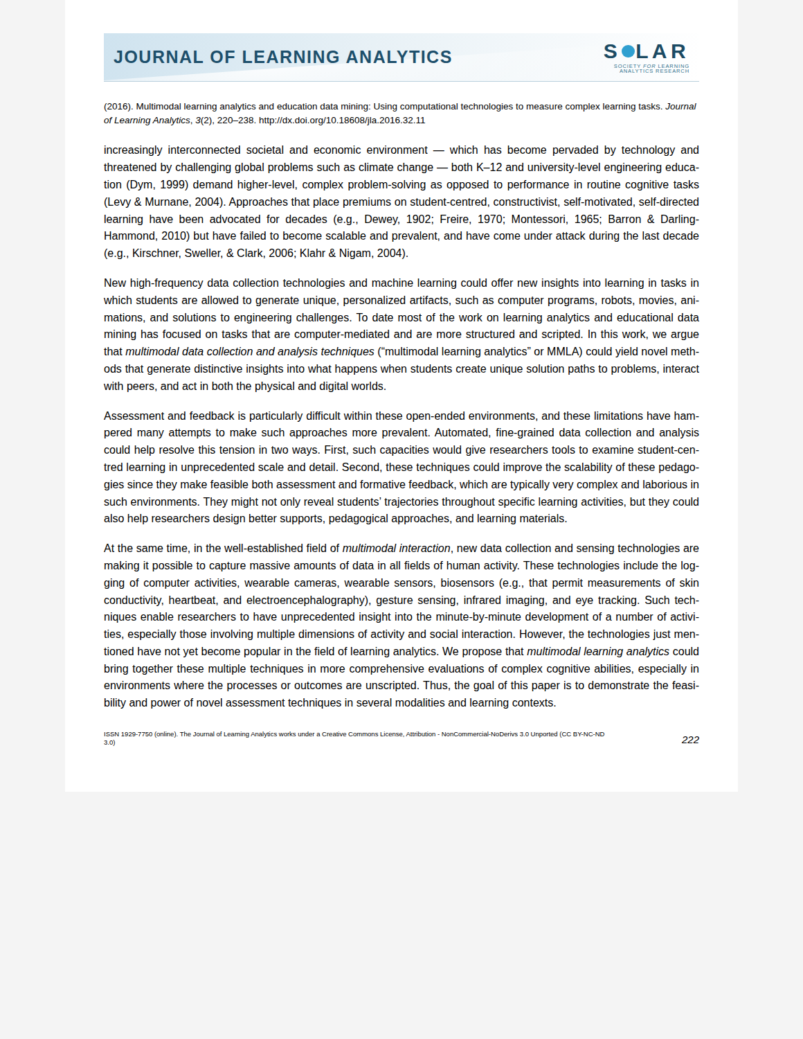Journal of Learning Analytics
S LAR
Society for Learning
Analytics Research
(2016). Multimodal learning analytics and education data mining: Using computational technologies to measure complex learning tasks. Journal of Learning Analytics, 3(2), 220–238. http://dx.doi.org/10.18608/jla.2016.32.11
increasingly interconnected societal and economic environment — which has become pervaded by technology and threatened by challenging global problems such as climate change — both K–12 and university-level engineering education (Dym, 1999) demand higher-level, complex problem-solving as opposed to performance in routine cognitive tasks (Levy & Murnane, 2004). Approaches that place premiums on student-centred, constructivist, self-motivated, self-directed learning have been advocated for decades (e.g., Dewey, 1902; Freire, 1970; Montessori, 1965; Barron & Darling-Hammond, 2010) but have failed to become scalable and prevalent, and have come under attack during the last decade (e.g., Kirschner, Sweller, & Clark, 2006; Klahr & Nigam, 2004).
New high-frequency data collection technologies and machine learning could offer new insights into learning in tasks in which students are allowed to generate unique, personalized artifacts, such as computer programs, robots, movies, animations, and solutions to engineering challenges. To date most of the work on learning analytics and educational data mining has focused on tasks that are computer-mediated and are more structured and scripted. In this work, we argue that multimodal data collection and analysis techniques (“multimodal learning analytics” or MMLA) could yield novel methods that generate distinctive insights into what happens when students create unique solution paths to problems, interact with peers, and act in both the physical and digital worlds.
Assessment and feedback is particularly difficult within these open-ended environments, and these limitations have hampered many attempts to make such approaches more prevalent. Automated, fine-grained data collection and analysis could help resolve this tension in two ways. First, such capacities would give researchers tools to examine student-centred learning in unprecedented scale and detail. Second, these techniques could improve the scalability of these pedagogies since they make feasible both assessment and formative feedback, which are typically very complex and laborious in such environments. They might not only reveal students’ trajectories throughout specific learning activities, but they could also help researchers design better supports, pedagogical approaches, and learning materials.
At the same time, in the well-established field of multimodal interaction, new data collection and sensing technologies are making it possible to capture massive amounts of data in all fields of human activity. These technologies include the logging of computer activities, wearable cameras, wearable sensors, biosensors (e.g., that permit measurements of skin conductivity, heartbeat, and electroencephalography), gesture sensing, infrared imaging, and eye tracking. Such techniques enable researchers to have unprecedented insight into the minute-by-minute development of a number of activities, especially those involving multiple dimensions of activity and social interaction. However, the technologies just mentioned have not yet become popular in the field of learning analytics. We propose that multimodal learning analytics could bring together these multiple techniques in more comprehensive evaluations of complex cognitive abilities, especially in environments where the processes or outcomes are unscripted. Thus, the goal of this paper is to demonstrate the feasibility and power of novel assessment techniques in several modalities and learning contexts.
ISSN 1929-7750 (online). The Journal of Learning Analytics works under a Creative Commons License, Attribution - NonCommercial-NoDerivs 3.0 Unported (CC BY-NC-ND 3.0)
222